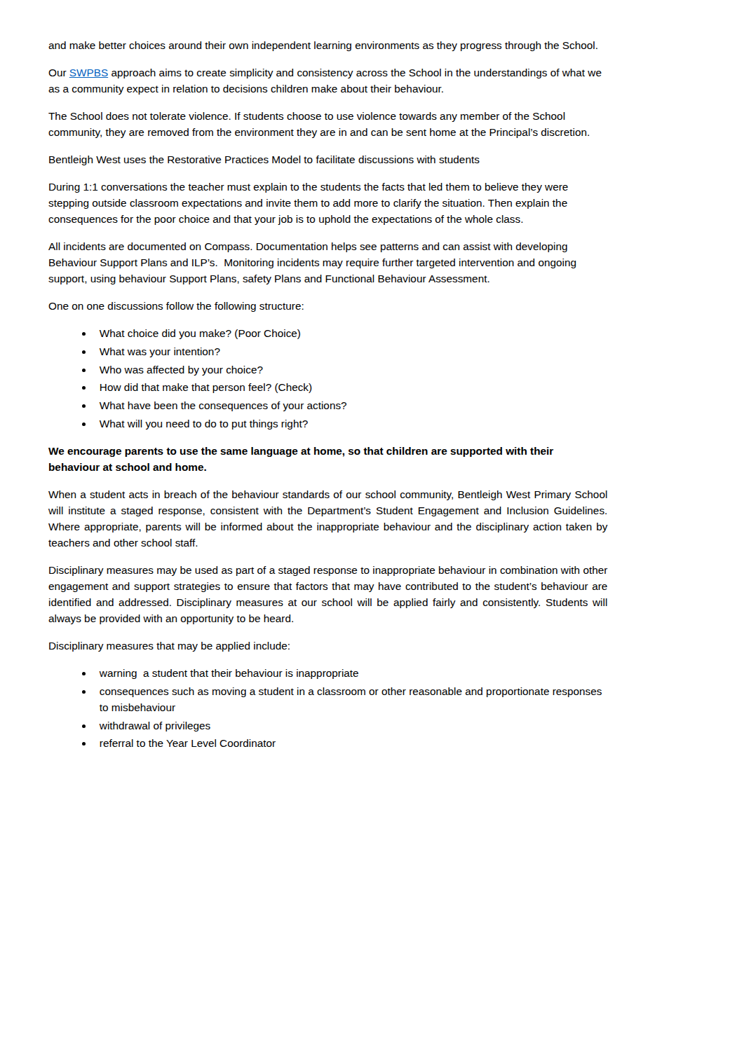and make better choices around their own independent learning environments as they progress through the School.
Our SWPBS approach aims to create simplicity and consistency across the School in the understandings of what we as a community expect in relation to decisions children make about their behaviour.
The School does not tolerate violence. If students choose to use violence towards any member of the School community, they are removed from the environment they are in and can be sent home at the Principal’s discretion.
Bentleigh West uses the Restorative Practices Model to facilitate discussions with students
During 1:1 conversations the teacher must explain to the students the facts that led them to believe they were stepping outside classroom expectations and invite them to add more to clarify the situation. Then explain the consequences for the poor choice and that your job is to uphold the expectations of the whole class.
All incidents are documented on Compass. Documentation helps see patterns and can assist with developing Behaviour Support Plans and ILP’s. Monitoring incidents may require further targeted intervention and ongoing support, using behaviour Support Plans, safety Plans and Functional Behaviour Assessment.
One on one discussions follow the following structure:
What choice did you make? (Poor Choice)
What was your intention?
Who was affected by your choice?
How did that make that person feel? (Check)
What have been the consequences of your actions?
What will you need to do to put things right?
We encourage parents to use the same language at home, so that children are supported with their behaviour at school and home.
When a student acts in breach of the behaviour standards of our school community, Bentleigh West Primary School will institute a staged response, consistent with the Department’s Student Engagement and Inclusion Guidelines. Where appropriate, parents will be informed about the inappropriate behaviour and the disciplinary action taken by teachers and other school staff.
Disciplinary measures may be used as part of a staged response to inappropriate behaviour in combination with other engagement and support strategies to ensure that factors that may have contributed to the student’s behaviour are identified and addressed. Disciplinary measures at our school will be applied fairly and consistently. Students will always be provided with an opportunity to be heard.
Disciplinary measures that may be applied include:
warning a student that their behaviour is inappropriate
consequences such as moving a student in a classroom or other reasonable and proportionate responses to misbehaviour
withdrawal of privileges
referral to the Year Level Coordinator